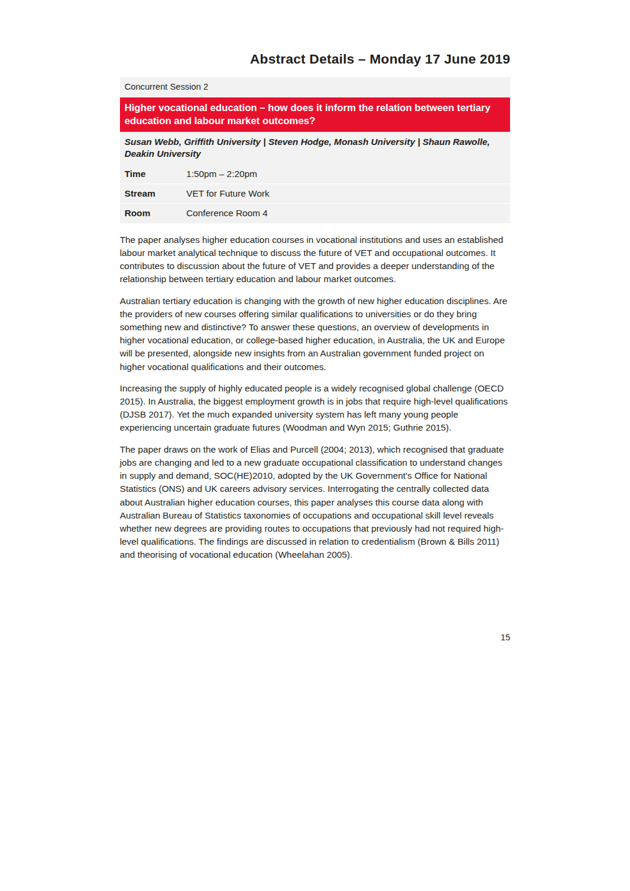Abstract Details – Monday 17 June 2019
Concurrent Session 2
Higher vocational education – how does it inform the relation between tertiary education and labour market outcomes?
Susan Webb, Griffith University | Steven Hodge, Monash University | Shaun Rawolle, Deakin University
| Time | 1:50pm – 2:20pm |
| Stream | VET for Future Work |
| Room | Conference Room 4 |
The paper analyses higher education courses in vocational institutions and uses an established labour market analytical technique to discuss the future of VET and occupational outcomes. It contributes to discussion about the future of VET and provides a deeper understanding of the relationship between tertiary education and labour market outcomes.
Australian tertiary education is changing with the growth of new higher education disciplines. Are the providers of new courses offering similar qualifications to universities or do they bring something new and distinctive? To answer these questions, an overview of developments in higher vocational education, or college-based higher education, in Australia, the UK and Europe will be presented, alongside new insights from an Australian government funded project on higher vocational qualifications and their outcomes.
Increasing the supply of highly educated people is a widely recognised global challenge (OECD 2015). In Australia, the biggest employment growth is in jobs that require high-level qualifications (DJSB 2017). Yet the much expanded university system has left many young people experiencing uncertain graduate futures (Woodman and Wyn 2015; Guthrie 2015).
The paper draws on the work of Elias and Purcell (2004; 2013), which recognised that graduate jobs are changing and led to a new graduate occupational classification to understand changes in supply and demand, SOC(HE)2010, adopted by the UK Government's Office for National Statistics (ONS) and UK careers advisory services. Interrogating the centrally collected data about Australian higher education courses, this paper analyses this course data along with Australian Bureau of Statistics taxonomies of occupations and occupational skill level reveals whether new degrees are providing routes to occupations that previously had not required high-level qualifications. The findings are discussed in relation to credentialism (Brown & Bills 2011) and theorising of vocational education (Wheelahan 2005).
15